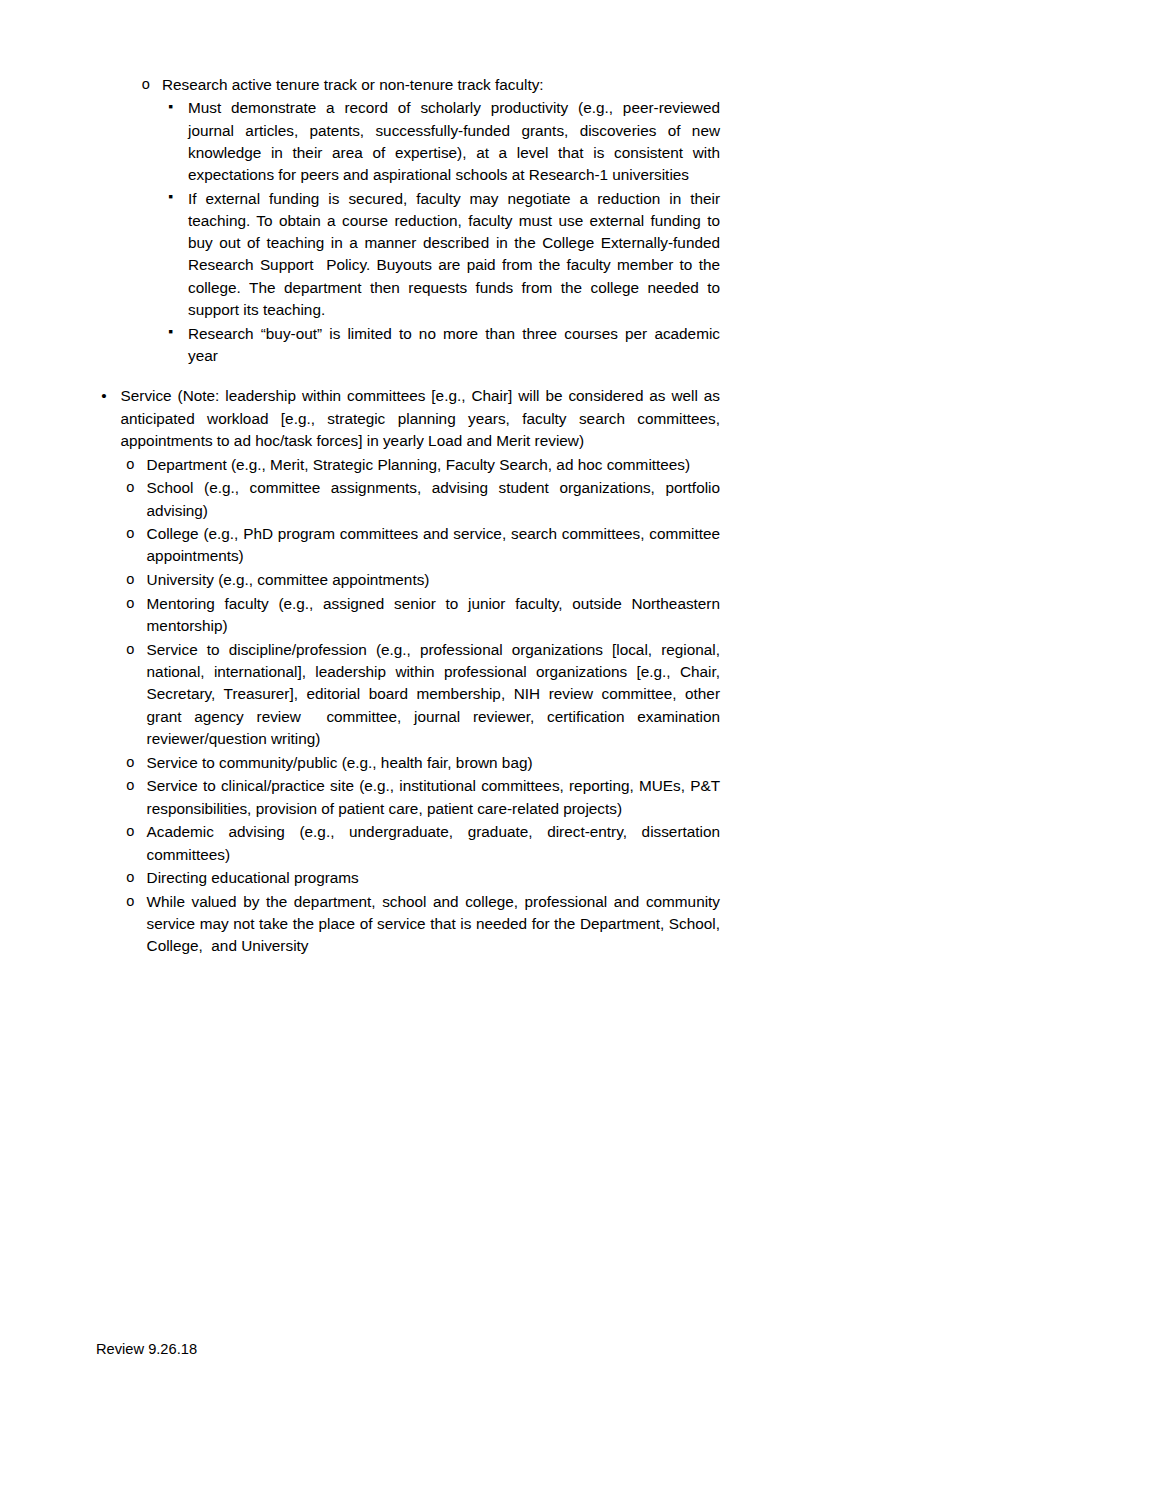Research active tenure track or non-tenure track faculty:
Must demonstrate a record of scholarly productivity (e.g., peer-reviewed journal articles, patents, successfully-funded grants, discoveries of new knowledge in their area of expertise), at a level that is consistent with expectations for peers and aspirational schools at Research-1 universities
If external funding is secured, faculty may negotiate a reduction in their teaching. To obtain a course reduction, faculty must use external funding to buy out of teaching in a manner described in the College Externally-funded Research Support Policy. Buyouts are paid from the faculty member to the college. The department then requests funds from the college needed to support its teaching.
Research “buy-out” is limited to no more than three courses per academic year
Service (Note: leadership within committees [e.g., Chair] will be considered as well as anticipated workload [e.g., strategic planning years, faculty search committees, appointments to ad hoc/task forces] in yearly Load and Merit review)
Department (e.g., Merit, Strategic Planning, Faculty Search, ad hoc committees)
School (e.g., committee assignments, advising student organizations, portfolio advising)
College (e.g., PhD program committees and service, search committees, committee appointments)
University (e.g., committee appointments)
Mentoring faculty (e.g., assigned senior to junior faculty, outside Northeastern mentorship)
Service to discipline/profession (e.g., professional organizations [local, regional, national, international], leadership within professional organizations [e.g., Chair, Secretary, Treasurer], editorial board membership, NIH review committee, other grant agency review committee, journal reviewer, certification examination reviewer/question writing)
Service to community/public (e.g., health fair, brown bag)
Service to clinical/practice site (e.g., institutional committees, reporting, MUEs, P&T responsibilities, provision of patient care, patient care-related projects)
Academic advising (e.g., undergraduate, graduate, direct-entry, dissertation committees)
Directing educational programs
While valued by the department, school and college, professional and community service may not take the place of service that is needed for the Department, School, College, and University
Review 9.26.18